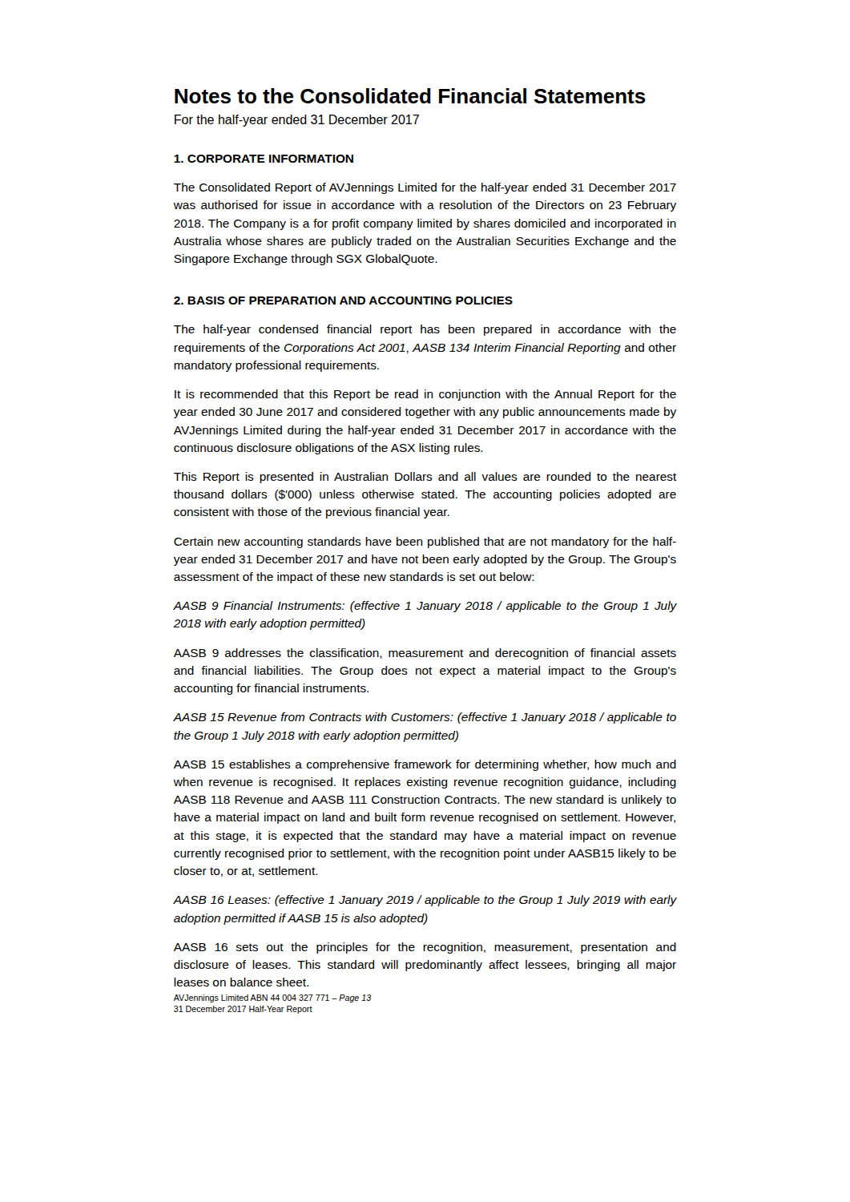Notes to the Consolidated Financial Statements
For the half-year ended 31 December 2017
1. CORPORATE INFORMATION
The Consolidated Report of AVJennings Limited for the half-year ended 31 December 2017 was authorised for issue in accordance with a resolution of the Directors on 23 February 2018. The Company is a for profit company limited by shares domiciled and incorporated in Australia whose shares are publicly traded on the Australian Securities Exchange and the Singapore Exchange through SGX GlobalQuote.
2. BASIS OF PREPARATION AND ACCOUNTING POLICIES
The half-year condensed financial report has been prepared in accordance with the requirements of the Corporations Act 2001, AASB 134 Interim Financial Reporting and other mandatory professional requirements.
It is recommended that this Report be read in conjunction with the Annual Report for the year ended 30 June 2017 and considered together with any public announcements made by AVJennings Limited during the half-year ended 31 December 2017 in accordance with the continuous disclosure obligations of the ASX listing rules.
This Report is presented in Australian Dollars and all values are rounded to the nearest thousand dollars ($'000) unless otherwise stated. The accounting policies adopted are consistent with those of the previous financial year.
Certain new accounting standards have been published that are not mandatory for the half-year ended 31 December 2017 and have not been early adopted by the Group. The Group's assessment of the impact of these new standards is set out below:
AASB 9 Financial Instruments: (effective 1 January 2018 / applicable to the Group 1 July 2018 with early adoption permitted)
AASB 9 addresses the classification, measurement and derecognition of financial assets and financial liabilities. The Group does not expect a material impact to the Group's accounting for financial instruments.
AASB 15 Revenue from Contracts with Customers: (effective 1 January 2018 / applicable to the Group 1 July 2018 with early adoption permitted)
AASB 15 establishes a comprehensive framework for determining whether, how much and when revenue is recognised. It replaces existing revenue recognition guidance, including AASB 118 Revenue and AASB 111 Construction Contracts. The new standard is unlikely to have a material impact on land and built form revenue recognised on settlement. However, at this stage, it is expected that the standard may have a material impact on revenue currently recognised prior to settlement, with the recognition point under AASB15 likely to be closer to, or at, settlement.
AASB 16 Leases: (effective 1 January 2019 / applicable to the Group 1 July 2019 with early adoption permitted if AASB 15 is also adopted)
AASB 16 sets out the principles for the recognition, measurement, presentation and disclosure of leases. This standard will predominantly affect lessees, bringing all major leases on balance sheet.
AVJennings Limited ABN 44 004 327 771 – Page 13
31 December 2017 Half-Year Report